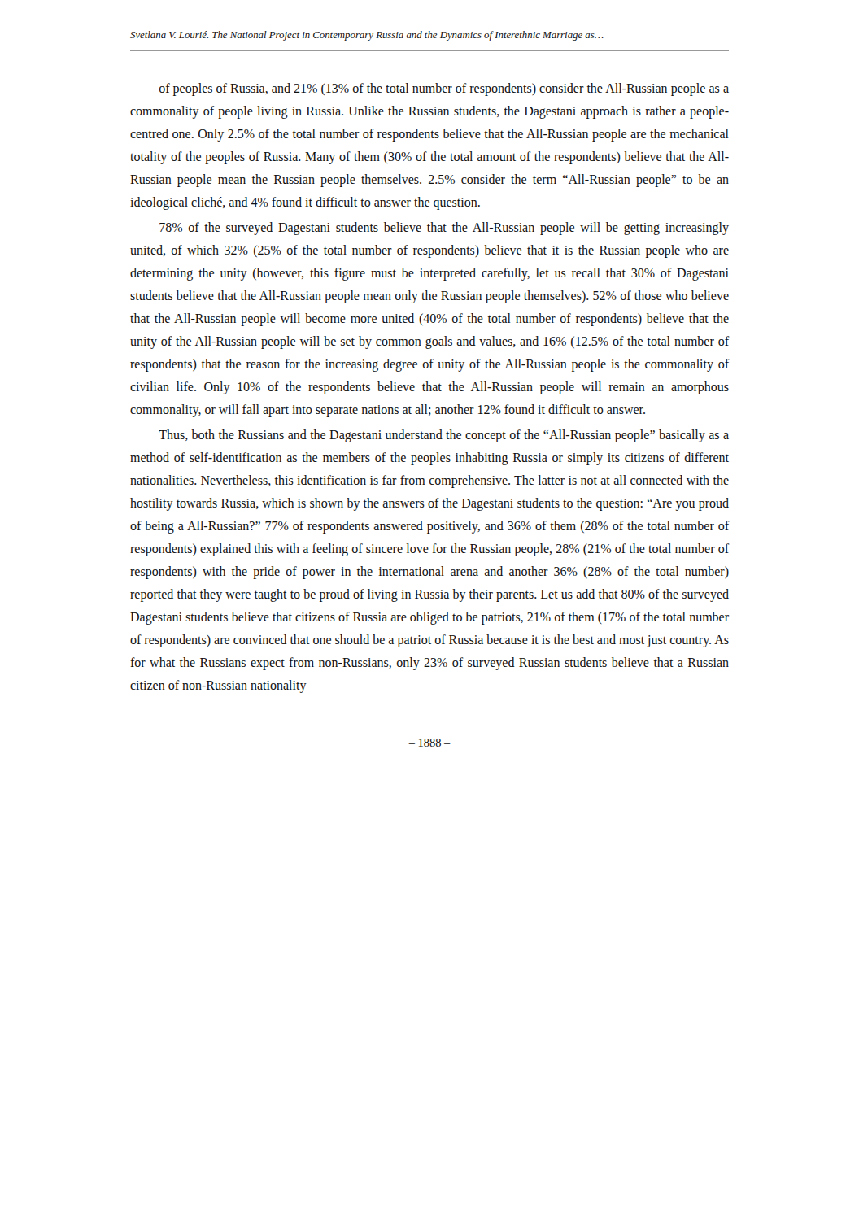Svetlana V. Lourié. The National Project in Contemporary Russia and the Dynamics of Interethnic Marriage as…
of peoples of Russia, and 21% (13% of the total number of respondents) consider the All-Russian people as a commonality of people living in Russia. Unlike the Russian students, the Dagestani approach is rather a people-centred one. Only 2.5% of the total number of respondents believe that the All-Russian people are the mechanical totality of the peoples of Russia. Many of them (30% of the total amount of the respondents) believe that the All-Russian people mean the Russian people themselves. 2.5% consider the term “All-Russian people” to be an ideological cliché, and 4% found it difficult to answer the question.
78% of the surveyed Dagestani students believe that the All-Russian people will be getting increasingly united, of which 32% (25% of the total number of respondents) believe that it is the Russian people who are determining the unity (however, this figure must be interpreted carefully, let us recall that 30% of Dagestani students believe that the All-Russian people mean only the Russian people themselves). 52% of those who believe that the All-Russian people will become more united (40% of the total number of respondents) believe that the unity of the All-Russian people will be set by common goals and values, and 16% (12.5% of the total number of respondents) that the reason for the increasing degree of unity of the All-Russian people is the commonality of civilian life. Only 10% of the respondents believe that the All-Russian people will remain an amorphous commonality, or will fall apart into separate nations at all; another 12% found it difficult to answer.
Thus, both the Russians and the Dagestani understand the concept of the “All-Russian people” basically as a method of self-identification as the members of the peoples inhabiting Russia or simply its citizens of different nationalities. Nevertheless, this identification is far from comprehensive. The latter is not at all connected with the hostility towards Russia, which is shown by the answers of the Dagestani students to the question: “Are you proud of being a All-Russian?” 77% of respondents answered positively, and 36% of them (28% of the total number of respondents) explained this with a feeling of sincere love for the Russian people, 28% (21% of the total number of respondents) with the pride of power in the international arena and another 36% (28% of the total number) reported that they were taught to be proud of living in Russia by their parents. Let us add that 80% of the surveyed Dagestani students believe that citizens of Russia are obliged to be patriots, 21% of them (17% of the total number of respondents) are convinced that one should be a patriot of Russia because it is the best and most just country. As for what the Russians expect from non-Russians, only 23% of surveyed Russian students believe that a Russian citizen of non-Russian nationality
– 1888 –